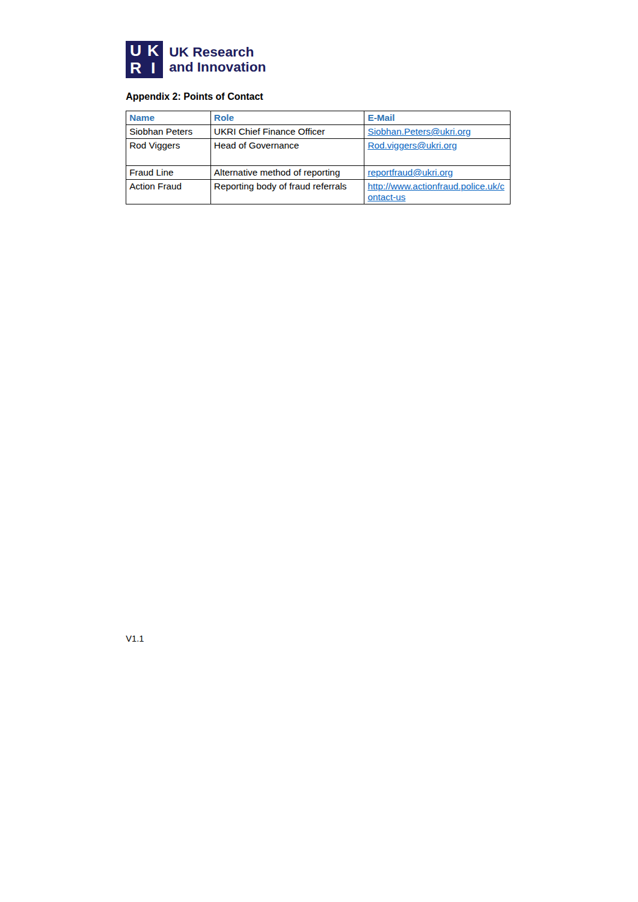UKRI
UK Research
and Innovation
Appendix 2: Points of Contact
| Name | Role | E-Mail |
| --- | --- | --- |
| Siobhan Peters | UKRI Chief Finance Officer | Siobhan.Peters@ukri.org |
| Rod Viggers | Head of Governance | Rod.viggers@ukri.org |
| Fraud Line | Alternative method of reporting | reportfraud@ukri.org |
| Action Fraud | Reporting body of fraud referrals | http://www.actionfraud.police.uk/contact-us |
V1.1